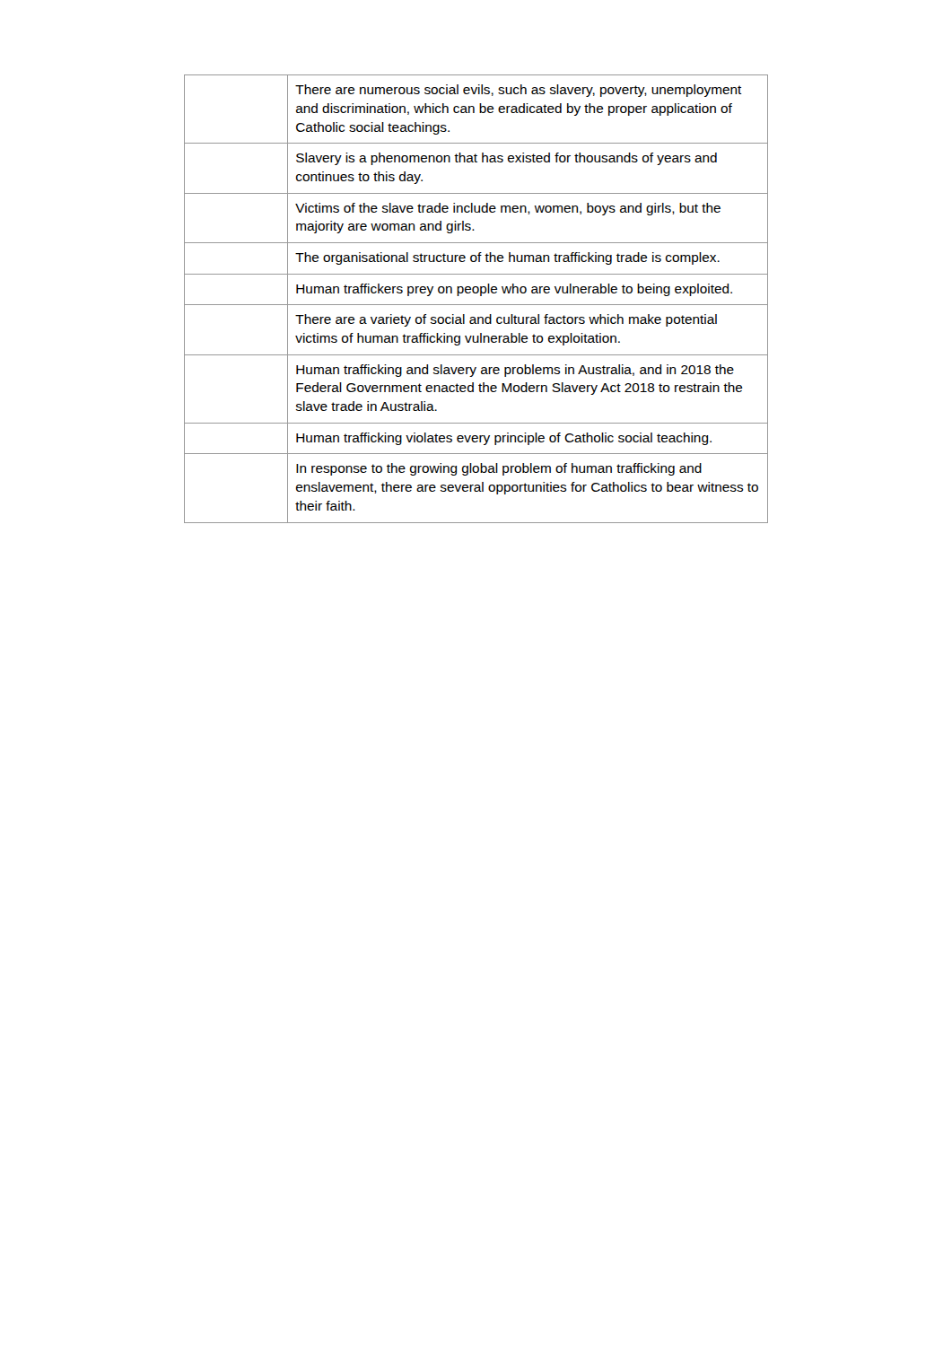| | There are numerous social evils, such as slavery, poverty, unemployment and discrimination, which can be eradicated by the proper application of Catholic social teachings. |
| | Slavery is a phenomenon that has existed for thousands of years and continues to this day. |
| | Victims of the slave trade include men, women, boys and girls, but the majority are woman and girls. |
| | The organisational structure of the human trafficking trade is complex. |
| | Human traffickers prey on people who are vulnerable to being exploited. |
| | There are a variety of social and cultural factors which make potential victims of human trafficking vulnerable to exploitation. |
| | Human trafficking and slavery are problems in Australia, and in 2018 the Federal Government enacted the Modern Slavery Act 2018 to restrain the slave trade in Australia. |
| | Human trafficking violates every principle of Catholic social teaching. |
| | In response to the growing global problem of human trafficking and enslavement, there are several opportunities for Catholics to bear witness to their faith. |